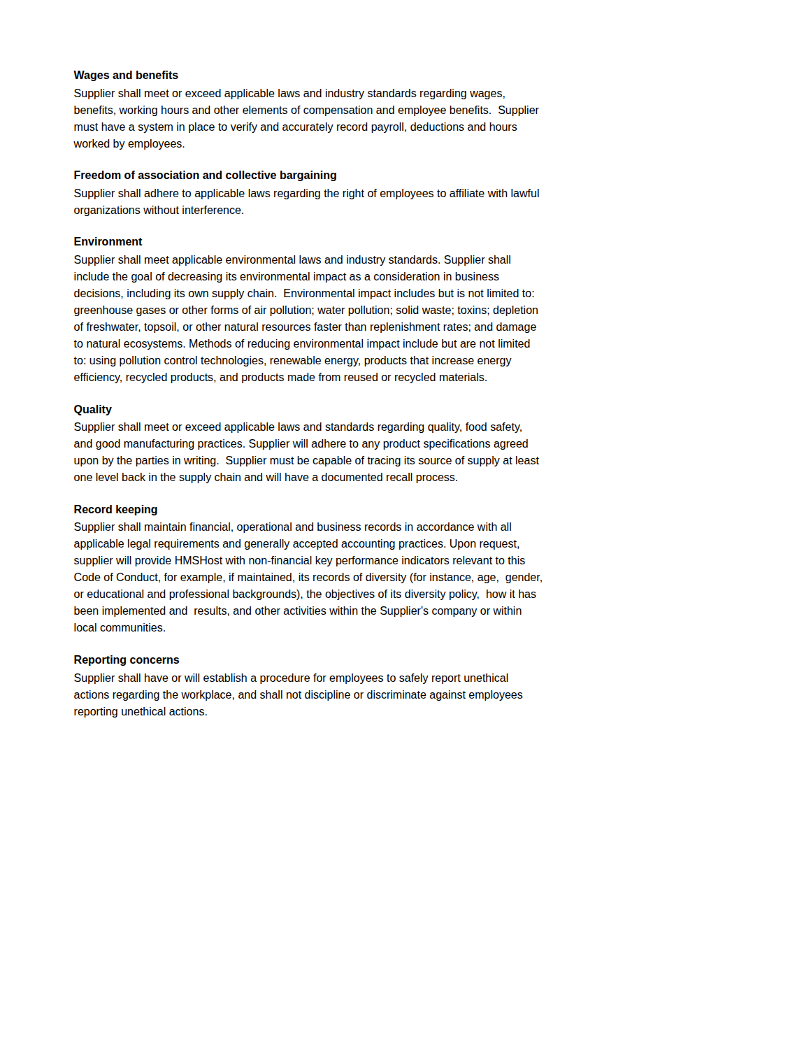Wages and benefits
Supplier shall meet or exceed applicable laws and industry standards regarding wages, benefits, working hours and other elements of compensation and employee benefits. Supplier must have a system in place to verify and accurately record payroll, deductions and hours worked by employees.
Freedom of association and collective bargaining
Supplier shall adhere to applicable laws regarding the right of employees to affiliate with lawful organizations without interference.
Environment
Supplier shall meet applicable environmental laws and industry standards. Supplier shall include the goal of decreasing its environmental impact as a consideration in business decisions, including its own supply chain. Environmental impact includes but is not limited to: greenhouse gases or other forms of air pollution; water pollution; solid waste; toxins; depletion of freshwater, topsoil, or other natural resources faster than replenishment rates; and damage to natural ecosystems. Methods of reducing environmental impact include but are not limited to: using pollution control technologies, renewable energy, products that increase energy efficiency, recycled products, and products made from reused or recycled materials.
Quality
Supplier shall meet or exceed applicable laws and standards regarding quality, food safety, and good manufacturing practices. Supplier will adhere to any product specifications agreed upon by the parties in writing. Supplier must be capable of tracing its source of supply at least one level back in the supply chain and will have a documented recall process.
Record keeping
Supplier shall maintain financial, operational and business records in accordance with all applicable legal requirements and generally accepted accounting practices. Upon request, supplier will provide HMSHost with non-financial key performance indicators relevant to this Code of Conduct, for example, if maintained, its records of diversity (for instance, age, gender, or educational and professional backgrounds), the objectives of its diversity policy, how it has been implemented and results, and other activities within the Supplier's company or within local communities.
Reporting concerns
Supplier shall have or will establish a procedure for employees to safely report unethical actions regarding the workplace, and shall not discipline or discriminate against employees reporting unethical actions.